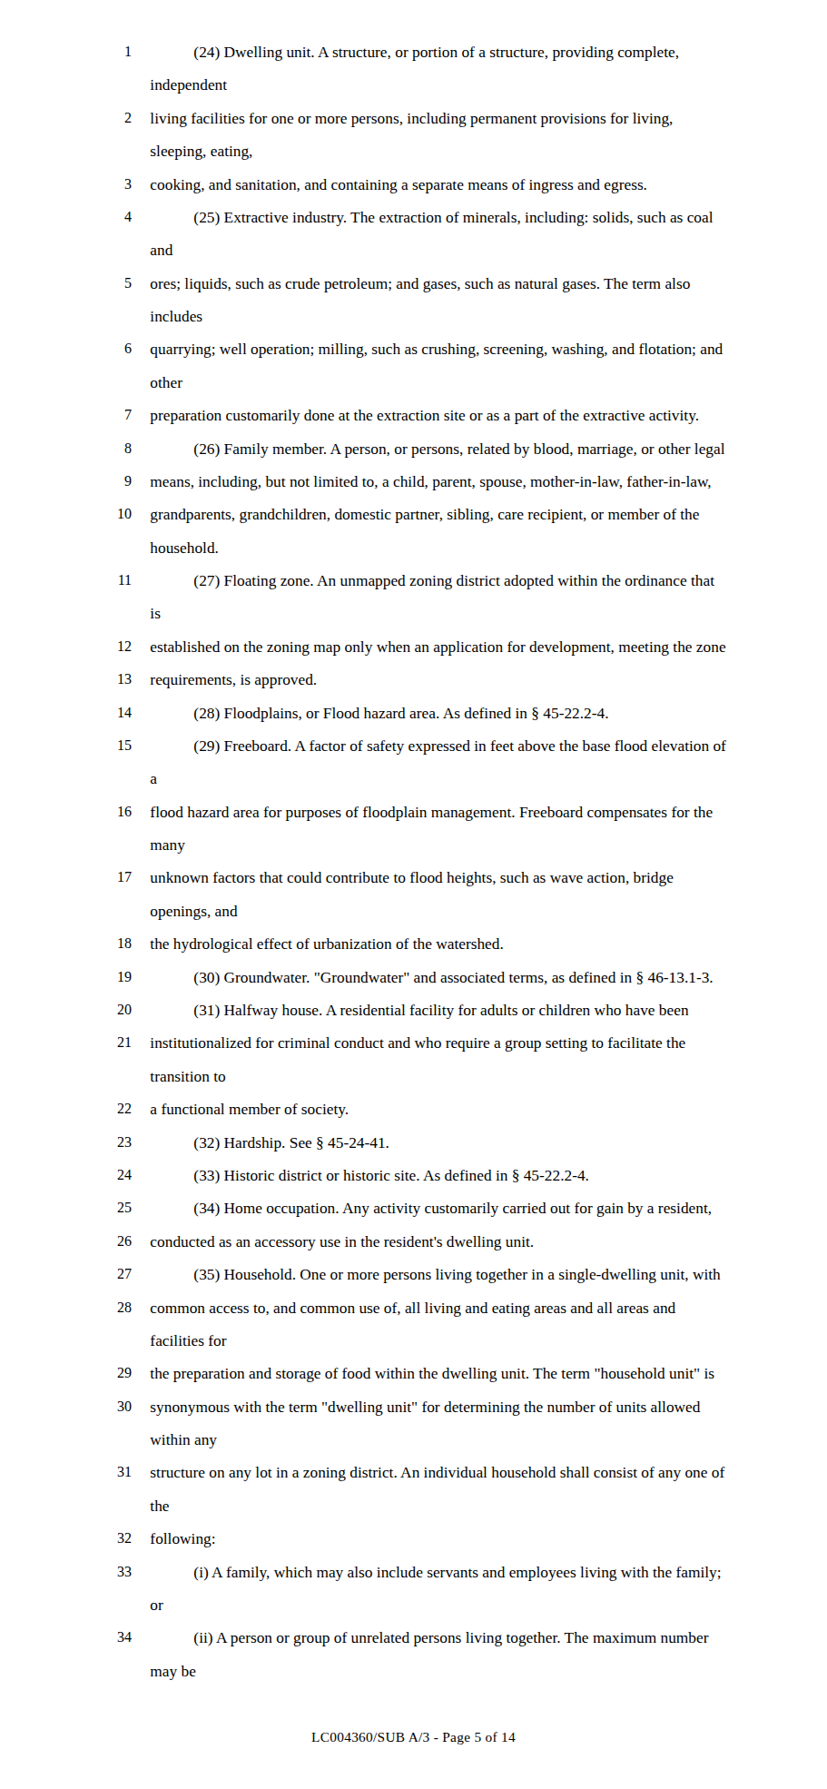(24) Dwelling unit. A structure, or portion of a structure, providing complete, independent
living facilities for one or more persons, including permanent provisions for living, sleeping, eating,
cooking, and sanitation, and containing a separate means of ingress and egress.
(25) Extractive industry. The extraction of minerals, including: solids, such as coal and
ores; liquids, such as crude petroleum; and gases, such as natural gases. The term also includes
quarrying; well operation; milling, such as crushing, screening, washing, and flotation; and other
preparation customarily done at the extraction site or as a part of the extractive activity.
(26) Family member. A person, or persons, related by blood, marriage, or other legal
means, including, but not limited to, a child, parent, spouse, mother-in-law, father-in-law,
grandparents, grandchildren, domestic partner, sibling, care recipient, or member of the household.
(27) Floating zone. An unmapped zoning district adopted within the ordinance that is
established on the zoning map only when an application for development, meeting the zone
requirements, is approved.
(28) Floodplains, or Flood hazard area. As defined in § 45-22.2-4.
(29) Freeboard. A factor of safety expressed in feet above the base flood elevation of a
flood hazard area for purposes of floodplain management. Freeboard compensates for the many
unknown factors that could contribute to flood heights, such as wave action, bridge openings, and
the hydrological effect of urbanization of the watershed.
(30) Groundwater. "Groundwater" and associated terms, as defined in § 46-13.1-3.
(31) Halfway house. A residential facility for adults or children who have been
institutionalized for criminal conduct and who require a group setting to facilitate the transition to
a functional member of society.
(32) Hardship. See § 45-24-41.
(33) Historic district or historic site. As defined in § 45-22.2-4.
(34) Home occupation. Any activity customarily carried out for gain by a resident,
conducted as an accessory use in the resident's dwelling unit.
(35) Household. One or more persons living together in a single-dwelling unit, with
common access to, and common use of, all living and eating areas and all areas and facilities for
the preparation and storage of food within the dwelling unit. The term "household unit" is
synonymous with the term "dwelling unit" for determining the number of units allowed within any
structure on any lot in a zoning district. An individual household shall consist of any one of the
following:
(i) A family, which may also include servants and employees living with the family; or
(ii) A person or group of unrelated persons living together. The maximum number may be
LC004360/SUB A/3 - Page 5 of 14